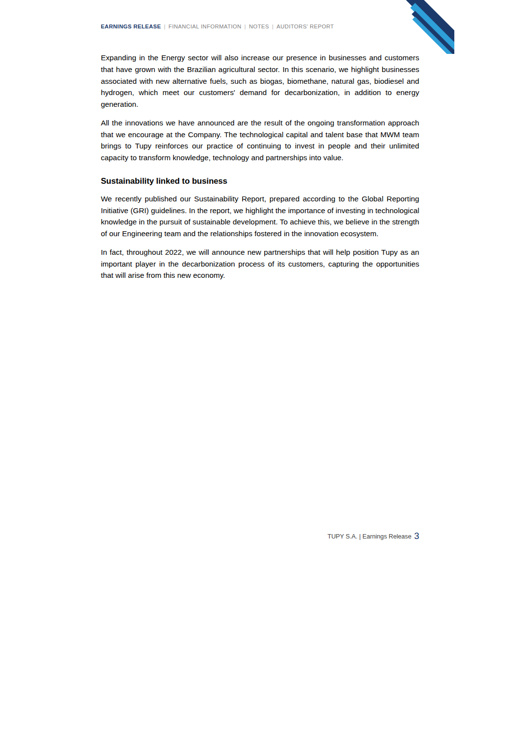EARNINGS RELEASE|FINANCIAL INFORMATION|NOTES|AUDITORS' REPORT
Expanding in the Energy sector will also increase our presence in businesses and customers that have grown with the Brazilian agricultural sector. In this scenario, we highlight businesses associated with new alternative fuels, such as biogas, biomethane, natural gas, biodiesel and hydrogen, which meet our customers' demand for decarbonization, in addition to energy generation.
All the innovations we have announced are the result of the ongoing transformation approach that we encourage at the Company. The technological capital and talent base that MWM team brings to Tupy reinforces our practice of continuing to invest in people and their unlimited capacity to transform knowledge, technology and partnerships into value.
Sustainability linked to business
We recently published our Sustainability Report, prepared according to the Global Reporting Initiative (GRI) guidelines. In the report, we highlight the importance of investing in technological knowledge in the pursuit of sustainable development. To achieve this, we believe in the strength of our Engineering team and the relationships fostered in the innovation ecosystem.
In fact, throughout 2022, we will announce new partnerships that will help position Tupy as an important player in the decarbonization process of its customers, capturing the opportunities that will arise from this new economy.
TUPY S.A. | Earnings Release 3